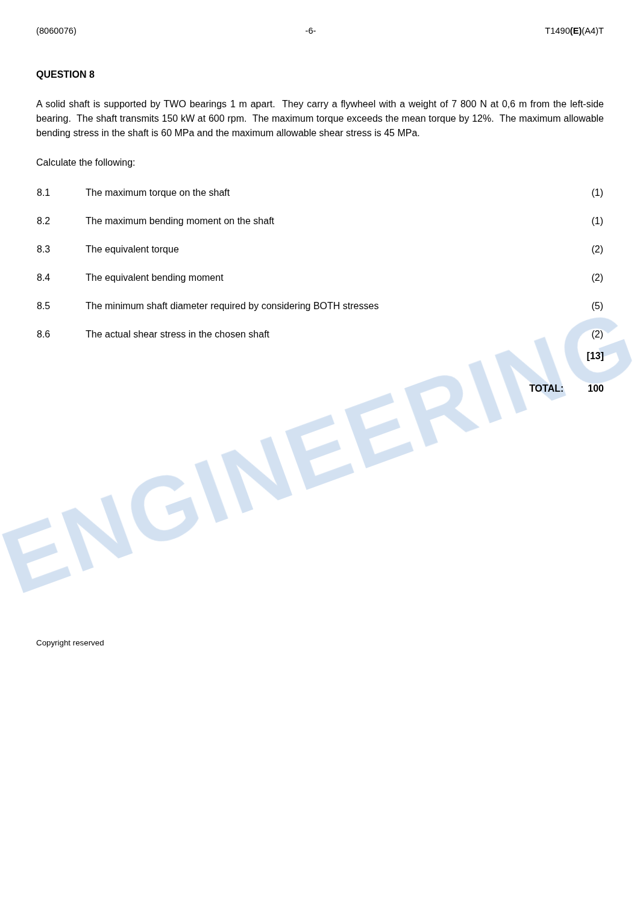ENGINEERING
(8060076) -6- T1490(E)(A4)T
QUESTION 8
A solid shaft is supported by TWO bearings 1 m apart. They carry a flywheel with a weight of 7 800 N at 0,6 m from the left-side bearing. The shaft transmits 150 kW at 600 rpm. The maximum torque exceeds the mean torque by 12%. The maximum allowable bending stress in the shaft is 60 MPa and the maximum allowable shear stress is 45 MPa.
Calculate the following:
| 8.1 | The maximum torque on the shaft | (1) |
| 8.2 | The maximum bending moment on the shaft | (1) |
| 8.3 | The equivalent torque | (2) |
| 8.4 | The equivalent bending moment | (2) |
| 8.5 | The minimum shaft diameter required by considering BOTH stresses | (5) |
| 8.6 | The actual shear stress in the chosen shaft | (2) |
[13]
TOTAL: 100
Copyright reserved